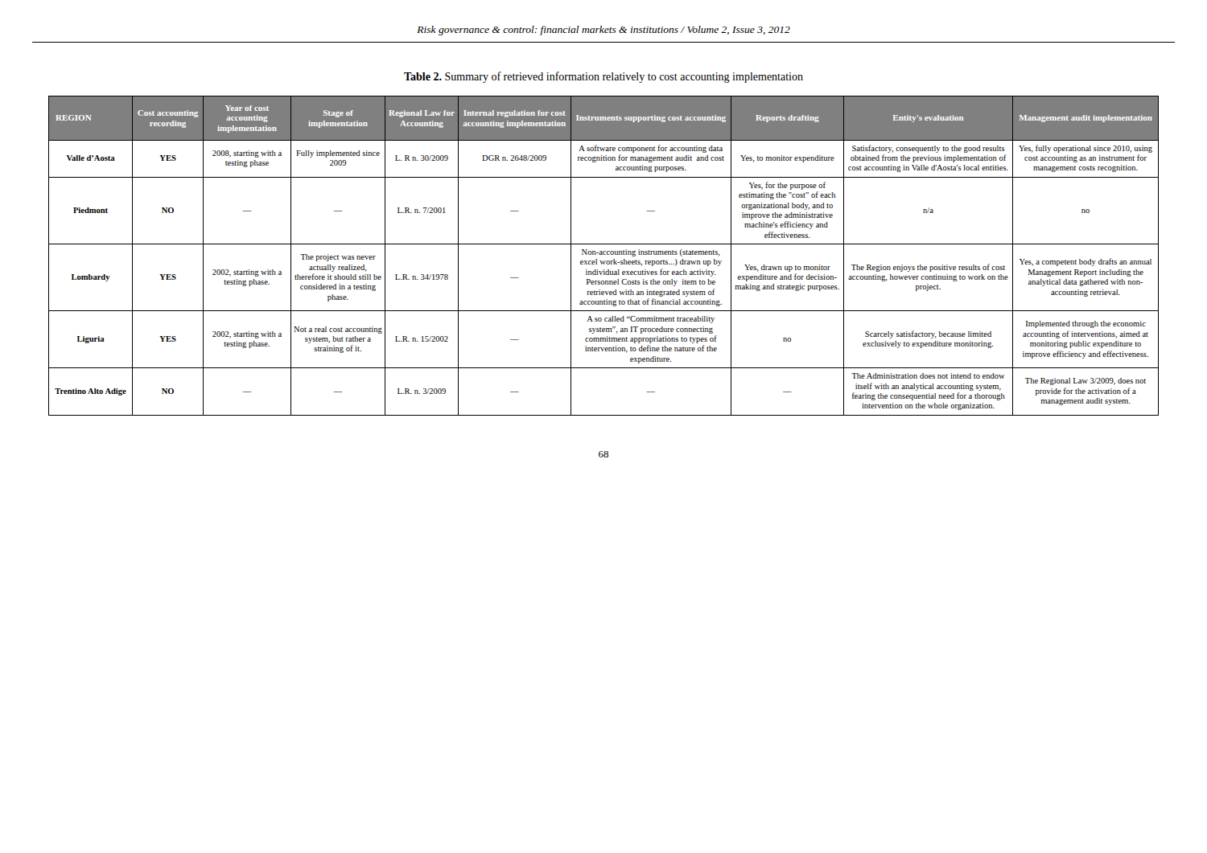Risk governance & control: financial markets & institutions / Volume 2, Issue 3, 2012
Table 2. Summary of retrieved information relatively to cost accounting implementation
| REGION | Cost accounting recording | Year of cost accounting implementation | Stage of implementation | Regional Law for Accounting | Internal regulation for cost accounting implementation | Instruments supporting cost accounting | Reports drafting | Entity's evaluation | Management audit implementation |
| --- | --- | --- | --- | --- | --- | --- | --- | --- | --- |
| Valle d’Aosta | YES | 2008, starting with a testing phase | Fully implemented since 2009 | L. R n. 30/2009 | DGR n. 2648/2009 | A software component for accounting data recognition for management audit and cost accounting purposes. | Yes, to monitor expenditure | Satisfactory, consequently to the good results obtained from the previous implementation of cost accounting in Valle d'Aosta's local entities. | Yes, fully operational since 2010, using cost accounting as an instrument for management costs recognition. |
| Piedmont | NO | — | — | L.R. n. 7/2001 | — | — | Yes, for the purpose of estimating the "cost" of each organizational body, and to improve the administrative machine's efficiency and effectiveness. | n/a | no |
| Lombardy | YES | 2002, starting with a testing phase. | The project was never actually realized, therefore it should still be considered in a testing phase. | L.R. n. 34/1978 | — | Non-accounting instruments (statements, excel work-sheets, reports...) drawn up by individual executives for each activity. Personnel Costs is the only item to be retrieved with an integrated system of accounting to that of financial accounting. | Yes, drawn up to monitor expenditure and for decision-making and strategic purposes. | The Region enjoys the positive results of cost accounting, however continuing to work on the project. | Yes, a competent body drafts an annual Management Report including the analytical data gathered with non-accounting retrieval. |
| Liguria | YES | 2002, starting with a testing phase. | Not a real cost accounting system, but rather a straining of it. | L.R. n. 15/2002 | — | A so called “Commitment traceability system”, an IT procedure connecting commitment appropriations to types of intervention, to define the nature of the expenditure. | no | Scarcely satisfactory, because limited exclusively to expenditure monitoring. | Implemented through the economic accounting of interventions, aimed at monitoring public expenditure to improve efficiency and effectiveness. |
| Trentino Alto Adige | NO | — | — | L.R. n. 3/2009 | — | — | — | The Administration does not intend to endow itself with an analytical accounting system, fearing the consequential need for a thorough intervention on the whole organization. | The Regional Law 3/2009, does not provide for the activation of a management audit system. |
68